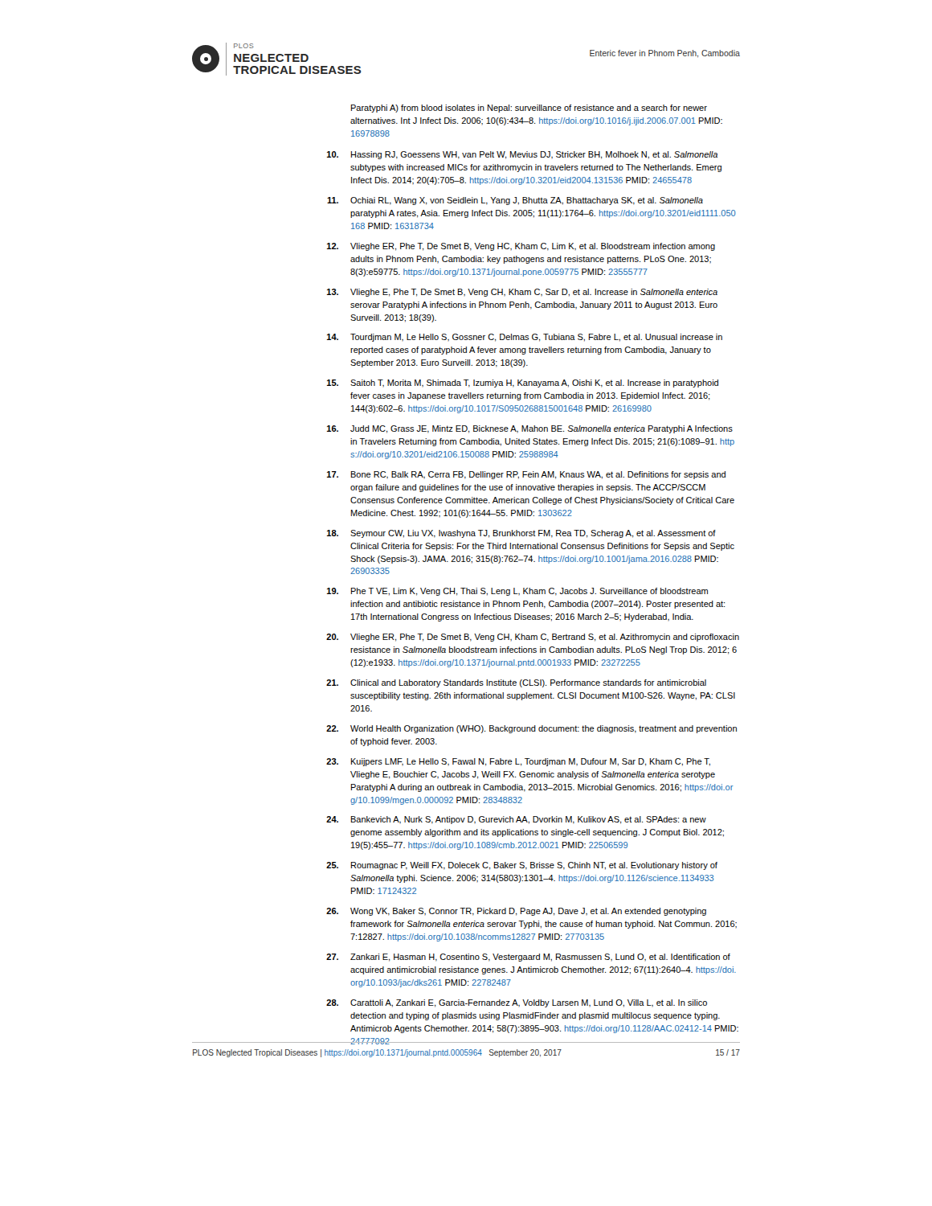PLOS NEGLECTED TROPICAL DISEASES
Enteric fever in Phnom Penh, Cambodia
Paratyphi A) from blood isolates in Nepal: surveillance of resistance and a search for newer alternatives. Int J Infect Dis. 2006; 10(6):434–8. https://doi.org/10.1016/j.ijid.2006.07.001 PMID: 16978898
10. Hassing RJ, Goessens WH, van Pelt W, Mevius DJ, Stricker BH, Molhoek N, et al. Salmonella subtypes with increased MICs for azithromycin in travelers returned to The Netherlands. Emerg Infect Dis. 2014; 20(4):705–8. https://doi.org/10.3201/eid2004.131536 PMID: 24655478
11. Ochiai RL, Wang X, von Seidlein L, Yang J, Bhutta ZA, Bhattacharya SK, et al. Salmonella paratyphi A rates, Asia. Emerg Infect Dis. 2005; 11(11):1764–6. https://doi.org/10.3201/eid1111.050168 PMID: 16318734
12. Vlieghe ER, Phe T, De Smet B, Veng HC, Kham C, Lim K, et al. Bloodstream infection among adults in Phnom Penh, Cambodia: key pathogens and resistance patterns. PLoS One. 2013; 8(3):e59775. https://doi.org/10.1371/journal.pone.0059775 PMID: 23555777
13. Vlieghe E, Phe T, De Smet B, Veng CH, Kham C, Sar D, et al. Increase in Salmonella enterica serovar Paratyphi A infections in Phnom Penh, Cambodia, January 2011 to August 2013. Euro Surveill. 2013; 18(39).
14. Tourdjman M, Le Hello S, Gossner C, Delmas G, Tubiana S, Fabre L, et al. Unusual increase in reported cases of paratyphoid A fever among travellers returning from Cambodia, January to September 2013. Euro Surveill. 2013; 18(39).
15. Saitoh T, Morita M, Shimada T, Izumiya H, Kanayama A, Oishi K, et al. Increase in paratyphoid fever cases in Japanese travellers returning from Cambodia in 2013. Epidemiol Infect. 2016; 144(3):602–6. https://doi.org/10.1017/S0950268815001648 PMID: 26169980
16. Judd MC, Grass JE, Mintz ED, Bicknese A, Mahon BE. Salmonella enterica Paratyphi A Infections in Travelers Returning from Cambodia, United States. Emerg Infect Dis. 2015; 21(6):1089–91. https://doi.org/10.3201/eid2106.150088 PMID: 25988984
17. Bone RC, Balk RA, Cerra FB, Dellinger RP, Fein AM, Knaus WA, et al. Definitions for sepsis and organ failure and guidelines for the use of innovative therapies in sepsis. The ACCP/SCCM Consensus Conference Committee. American College of Chest Physicians/Society of Critical Care Medicine. Chest. 1992; 101(6):1644–55. PMID: 1303622
18. Seymour CW, Liu VX, Iwashyna TJ, Brunkhorst FM, Rea TD, Scherag A, et al. Assessment of Clinical Criteria for Sepsis: For the Third International Consensus Definitions for Sepsis and Septic Shock (Sepsis-3). JAMA. 2016; 315(8):762–74. https://doi.org/10.1001/jama.2016.0288 PMID: 26903335
19. Phe T VE, Lim K, Veng CH, Thai S, Leng L, Kham C, Jacobs J. Surveillance of bloodstream infection and antibiotic resistance in Phnom Penh, Cambodia (2007–2014). Poster presented at: 17th International Congress on Infectious Diseases; 2016 March 2–5; Hyderabad, India.
20. Vlieghe ER, Phe T, De Smet B, Veng CH, Kham C, Bertrand S, et al. Azithromycin and ciprofloxacin resistance in Salmonella bloodstream infections in Cambodian adults. PLoS Negl Trop Dis. 2012; 6 (12):e1933. https://doi.org/10.1371/journal.pntd.0001933 PMID: 23272255
21. Clinical and Laboratory Standards Institute (CLSI). Performance standards for antimicrobial susceptibility testing. 26th informational supplement. CLSI Document M100-S26. Wayne, PA: CLSI 2016.
22. World Health Organization (WHO). Background document: the diagnosis, treatment and prevention of typhoid fever. 2003.
23. Kuijpers LMF, Le Hello S, Fawal N, Fabre L, Tourdjman M, Dufour M, Sar D, Kham C, Phe T, Vlieghe E, Bouchier C, Jacobs J, Weill FX. Genomic analysis of Salmonella enterica serotype Paratyphi A during an outbreak in Cambodia, 2013–2015. Microbial Genomics. 2016; https://doi.org/10.1099/mgen.0.000092 PMID: 28348832
24. Bankevich A, Nurk S, Antipov D, Gurevich AA, Dvorkin M, Kulikov AS, et al. SPAdes: a new genome assembly algorithm and its applications to single-cell sequencing. J Comput Biol. 2012; 19(5):455–77. https://doi.org/10.1089/cmb.2012.0021 PMID: 22506599
25. Roumagnac P, Weill FX, Dolecek C, Baker S, Brisse S, Chinh NT, et al. Evolutionary history of Salmonella typhi. Science. 2006; 314(5803):1301–4. https://doi.org/10.1126/science.1134933 PMID: 17124322
26. Wong VK, Baker S, Connor TR, Pickard D, Page AJ, Dave J, et al. An extended genotyping framework for Salmonella enterica serovar Typhi, the cause of human typhoid. Nat Commun. 2016; 7:12827. https://doi.org/10.1038/ncomms12827 PMID: 27703135
27. Zankari E, Hasman H, Cosentino S, Vestergaard M, Rasmussen S, Lund O, et al. Identification of acquired antimicrobial resistance genes. J Antimicrob Chemother. 2012; 67(11):2640–4. https://doi.org/10.1093/jac/dks261 PMID: 22782487
28. Carattoli A, Zankari E, Garcia-Fernandez A, Voldby Larsen M, Lund O, Villa L, et al. In silico detection and typing of plasmids using PlasmidFinder and plasmid multilocus sequence typing. Antimicrob Agents Chemother. 2014; 58(7):3895–903. https://doi.org/10.1128/AAC.02412-14 PMID: 24777092
PLOS Neglected Tropical Diseases | https://doi.org/10.1371/journal.pntd.0005964 September 20, 2017
15 / 17